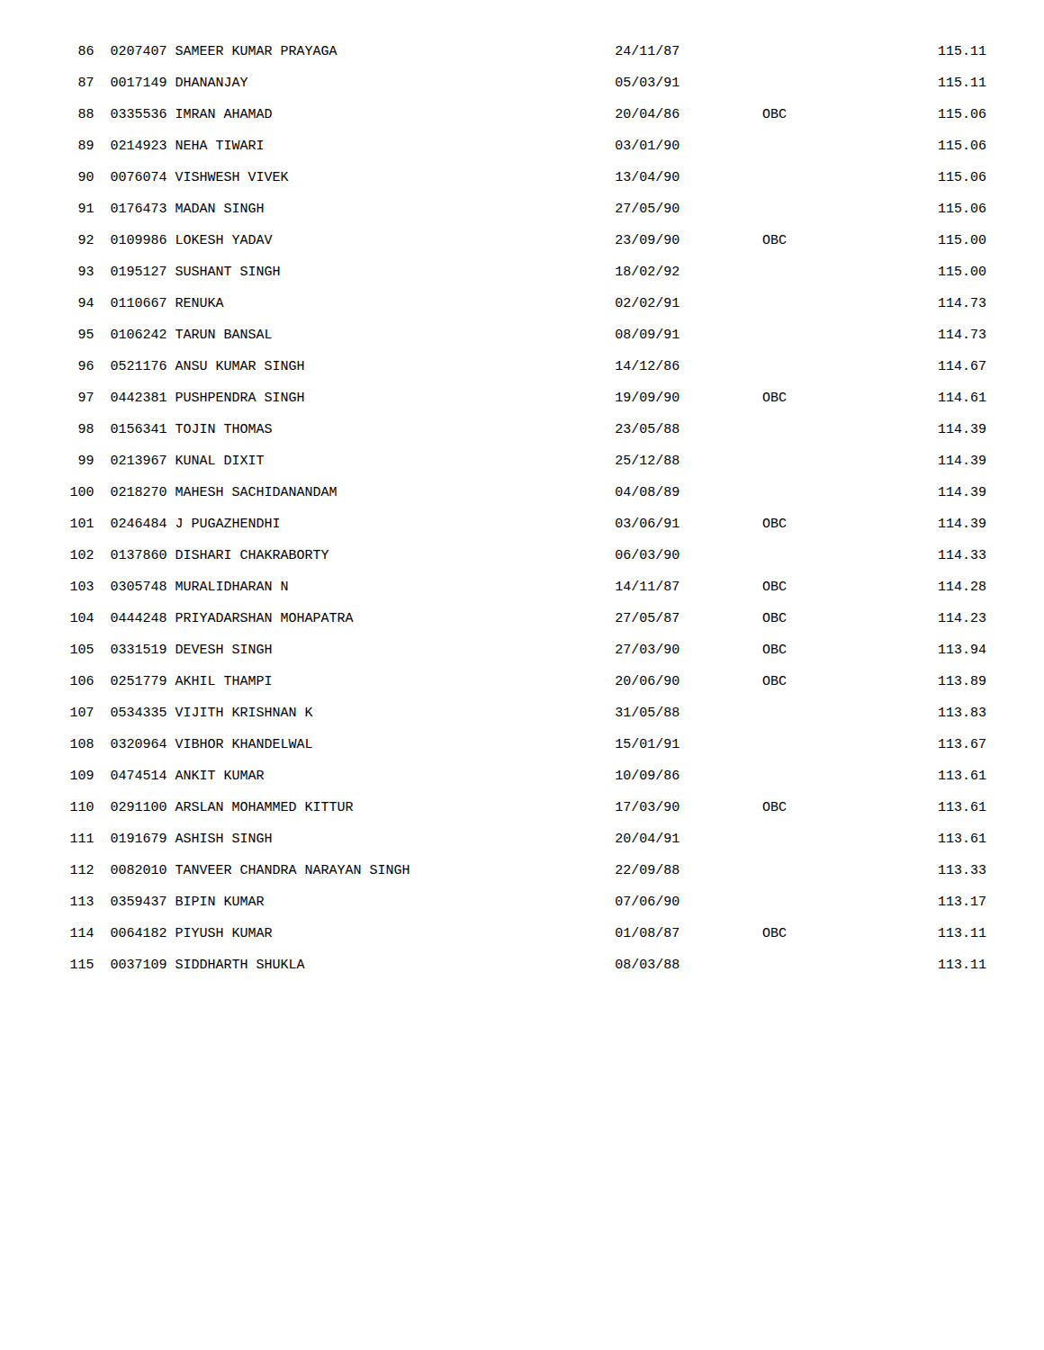| 86 | 0207407 SAMEER KUMAR PRAYAGA | 24/11/87 | | 115.11 |
| 87 | 0017149 DHANANJAY | 05/03/91 | | 115.11 |
| 88 | 0335536 IMRAN AHAMAD | 20/04/86 | OBC | 115.06 |
| 89 | 0214923 NEHA TIWARI | 03/01/90 | | 115.06 |
| 90 | 0076074 VISHWESH VIVEK | 13/04/90 | | 115.06 |
| 91 | 0176473 MADAN SINGH | 27/05/90 | | 115.06 |
| 92 | 0109986 LOKESH YADAV | 23/09/90 | OBC | 115.00 |
| 93 | 0195127 SUSHANT SINGH | 18/02/92 | | 115.00 |
| 94 | 0110667 RENUKA | 02/02/91 | | 114.73 |
| 95 | 0106242 TARUN BANSAL | 08/09/91 | | 114.73 |
| 96 | 0521176 ANSU KUMAR SINGH | 14/12/86 | | 114.67 |
| 97 | 0442381 PUSHPENDRA SINGH | 19/09/90 | OBC | 114.61 |
| 98 | 0156341 TOJIN THOMAS | 23/05/88 | | 114.39 |
| 99 | 0213967 KUNAL DIXIT | 25/12/88 | | 114.39 |
| 100 | 0218270 MAHESH SACHIDANANDAM | 04/08/89 | | 114.39 |
| 101 | 0246484 J PUGAZHENDHI | 03/06/91 | OBC | 114.39 |
| 102 | 0137860 DISHARI CHAKRABORTY | 06/03/90 | | 114.33 |
| 103 | 0305748 MURALIDHARAN N | 14/11/87 | OBC | 114.28 |
| 104 | 0444248 PRIYADARSHAN MOHAPATRA | 27/05/87 | OBC | 114.23 |
| 105 | 0331519 DEVESH SINGH | 27/03/90 | OBC | 113.94 |
| 106 | 0251779 AKHIL THAMPI | 20/06/90 | OBC | 113.89 |
| 107 | 0534335 VIJITH KRISHNAN K | 31/05/88 | | 113.83 |
| 108 | 0320964 VIBHOR KHANDELWAL | 15/01/91 | | 113.67 |
| 109 | 0474514 ANKIT KUMAR | 10/09/86 | | 113.61 |
| 110 | 0291100 ARSLAN MOHAMMED KITTUR | 17/03/90 | OBC | 113.61 |
| 111 | 0191679 ASHISH SINGH | 20/04/91 | | 113.61 |
| 112 | 0082010 TANVEER CHANDRA NARAYAN SINGH | 22/09/88 | | 113.33 |
| 113 | 0359437 BIPIN KUMAR | 07/06/90 | | 113.17 |
| 114 | 0064182 PIYUSH KUMAR | 01/08/87 | OBC | 113.11 |
| 115 | 0037109 SIDDHARTH SHUKLA | 08/03/88 | | 113.11 |